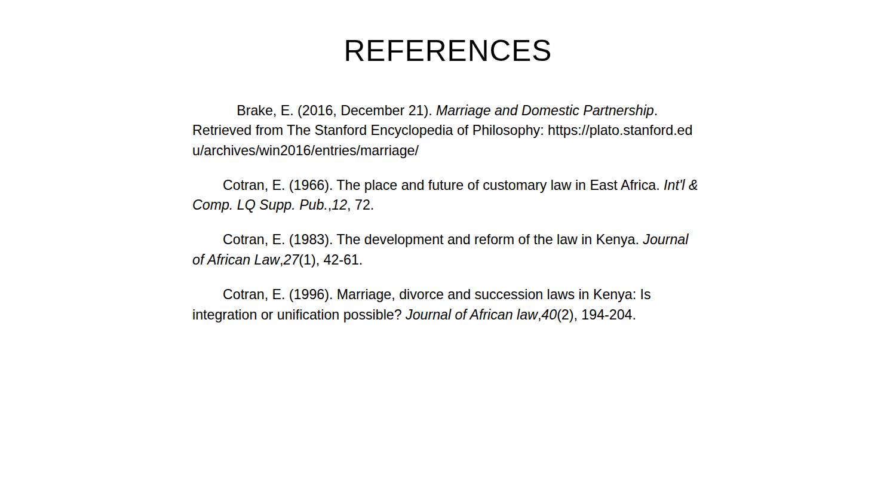REFERENCES
Brake, E. (2016, December 21). Marriage and Domestic Partnership. Retrieved from The Stanford Encyclopedia of Philosophy: https://plato.stanford.edu/archives/win2016/entries/marriage/
Cotran, E. (1966). The place and future of customary law in East Africa. Int'l & Comp. LQ Supp. Pub.,12, 72.
Cotran, E. (1983). The development and reform of the law in Kenya. Journal of African Law,27(1), 42-61.
Cotran, E. (1996). Marriage, divorce and succession laws in Kenya: Is integration or unification possible? Journal of African law,40(2), 194-204.